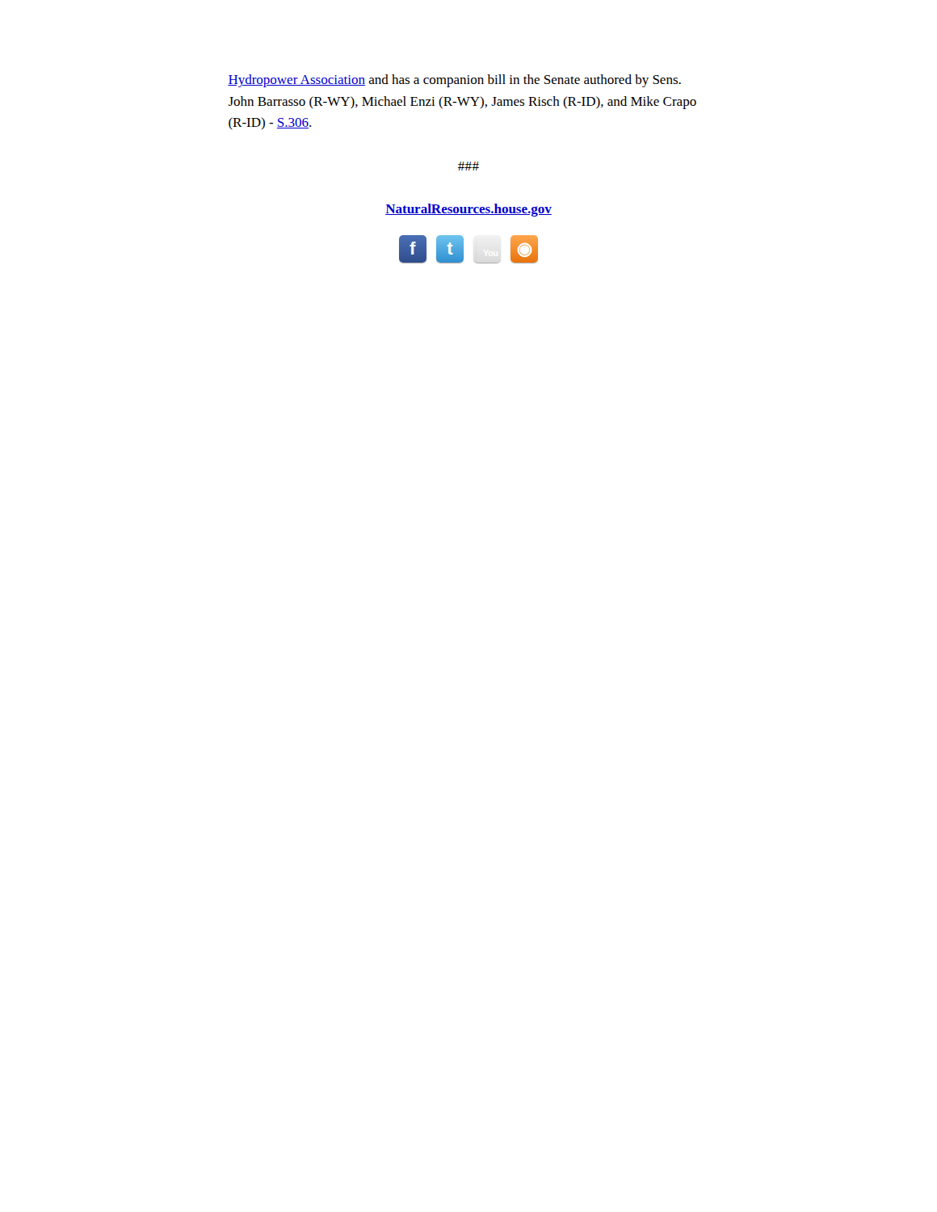Hydropower Association and has a companion bill in the Senate authored by Sens. John Barrasso (R-WY), Michael Enzi (R-WY), James Risch (R-ID), and Mike Crapo (R-ID) - S.306.
###
NaturalResources.house.gov
f t You Tube ◉